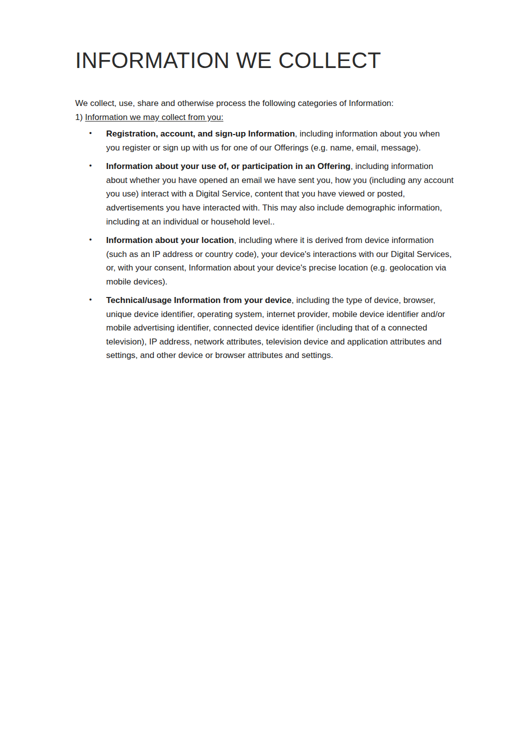INFORMATION WE COLLECT
We collect, use, share and otherwise process the following categories of Information:
1) Information we may collect from you:
Registration, account, and sign-up Information, including information about you when you register or sign up with us for one of our Offerings (e.g. name, email, message).
Information about your use of, or participation in an Offering, including information about whether you have opened an email we have sent you, how you (including any account you use) interact with a Digital Service, content that you have viewed or posted, advertisements you have interacted with. This may also include demographic information, including at an individual or household level..
Information about your location, including where it is derived from device information (such as an IP address or country code), your device's interactions with our Digital Services, or, with your consent, Information about your device's precise location (e.g. geolocation via mobile devices).
Technical/usage Information from your device, including the type of device, browser, unique device identifier, operating system, internet provider, mobile device identifier and/or mobile advertising identifier, connected device identifier (including that of a connected television), IP address, network attributes, television device and application attributes and settings, and other device or browser attributes and settings.